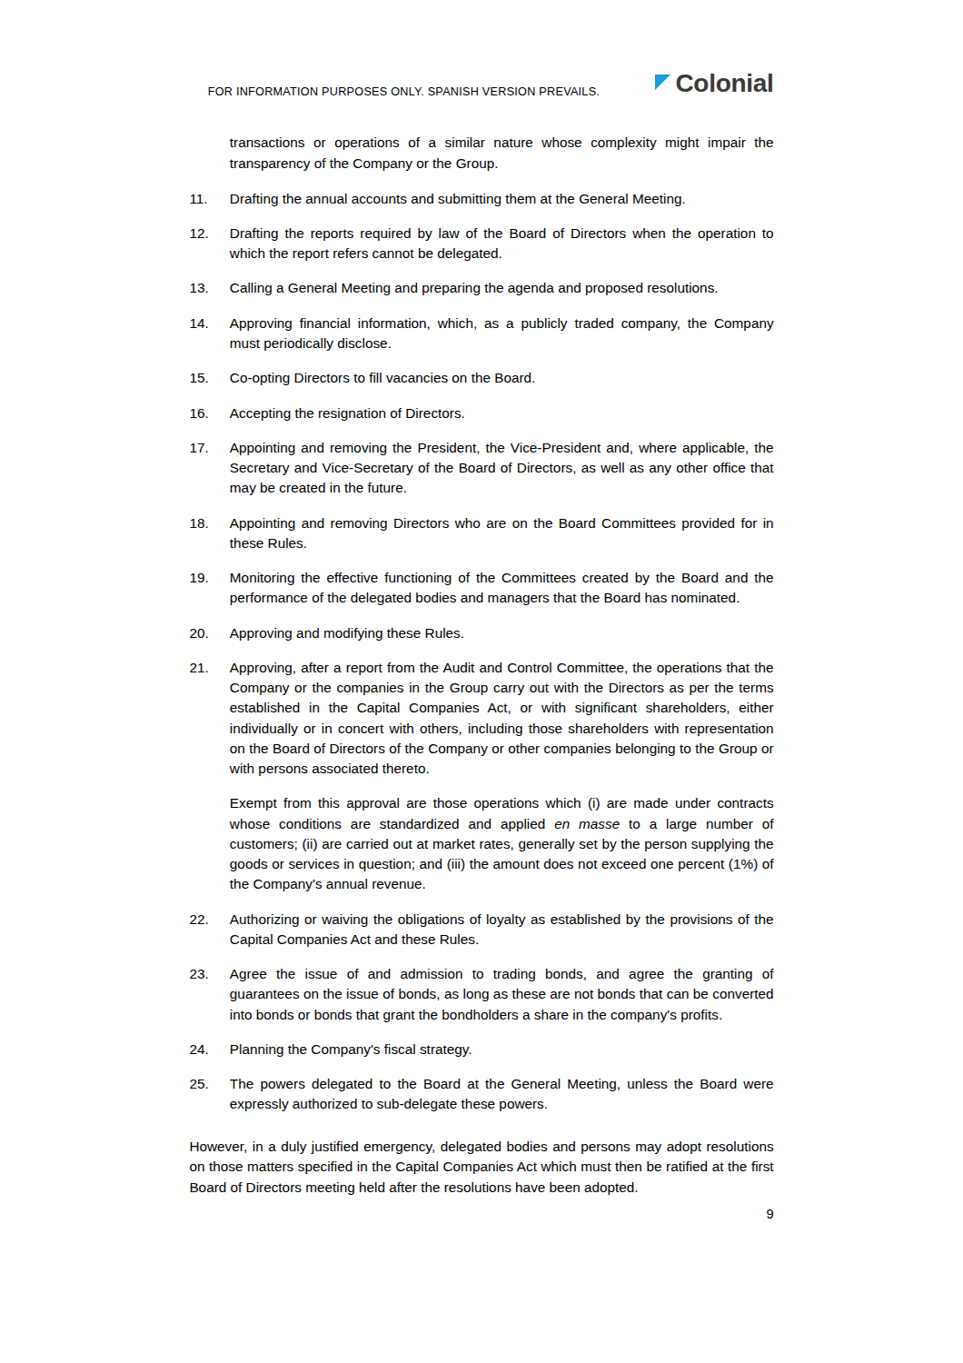FOR INFORMATION PURPOSES ONLY. SPANISH VERSION PREVAILS.
Colonial
transactions or operations of a similar nature whose complexity might impair the transparency of the Company or the Group.
11. Drafting the annual accounts and submitting them at the General Meeting.
12. Drafting the reports required by law of the Board of Directors when the operation to which the report refers cannot be delegated.
13. Calling a General Meeting and preparing the agenda and proposed resolutions.
14. Approving financial information, which, as a publicly traded company, the Company must periodically disclose.
15. Co-opting Directors to fill vacancies on the Board.
16. Accepting the resignation of Directors.
17. Appointing and removing the President, the Vice-President and, where applicable, the Secretary and Vice-Secretary of the Board of Directors, as well as any other office that may be created in the future.
18. Appointing and removing Directors who are on the Board Committees provided for in these Rules.
19. Monitoring the effective functioning of the Committees created by the Board and the performance of the delegated bodies and managers that the Board has nominated.
20. Approving and modifying these Rules.
21. Approving, after a report from the Audit and Control Committee, the operations that the Company or the companies in the Group carry out with the Directors as per the terms established in the Capital Companies Act, or with significant shareholders, either individually or in concert with others, including those shareholders with representation on the Board of Directors of the Company or other companies belonging to the Group or with persons associated thereto.
Exempt from this approval are those operations which (i) are made under contracts whose conditions are standardized and applied en masse to a large number of customers; (ii) are carried out at market rates, generally set by the person supplying the goods or services in question; and (iii) the amount does not exceed one percent (1%) of the Company's annual revenue.
22. Authorizing or waiving the obligations of loyalty as established by the provisions of the Capital Companies Act and these Rules.
23. Agree the issue of and admission to trading bonds, and agree the granting of guarantees on the issue of bonds, as long as these are not bonds that can be converted into bonds or bonds that grant the bondholders a share in the company's profits.
24. Planning the Company's fiscal strategy.
25. The powers delegated to the Board at the General Meeting, unless the Board were expressly authorized to sub-delegate these powers.
However, in a duly justified emergency, delegated bodies and persons may adopt resolutions on those matters specified in the Capital Companies Act which must then be ratified at the first Board of Directors meeting held after the resolutions have been adopted.
9